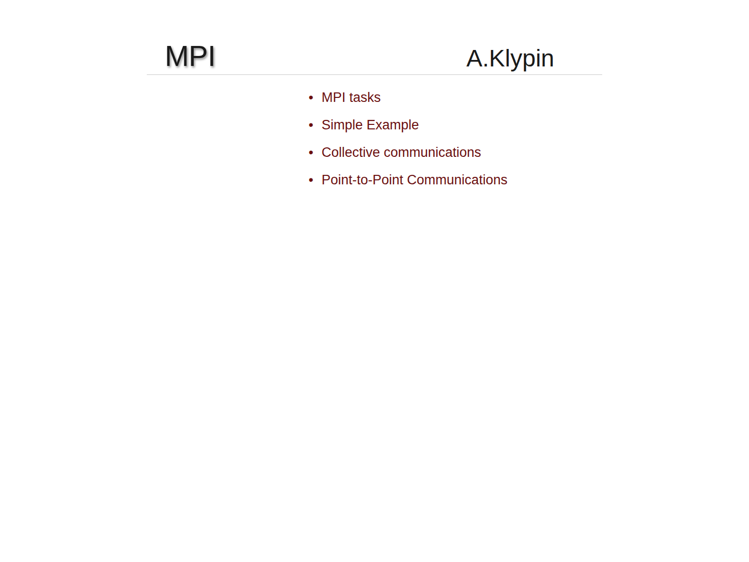MPI
A.Klypin
MPI tasks
Simple Example
Collective communications
Point-to-Point Communications